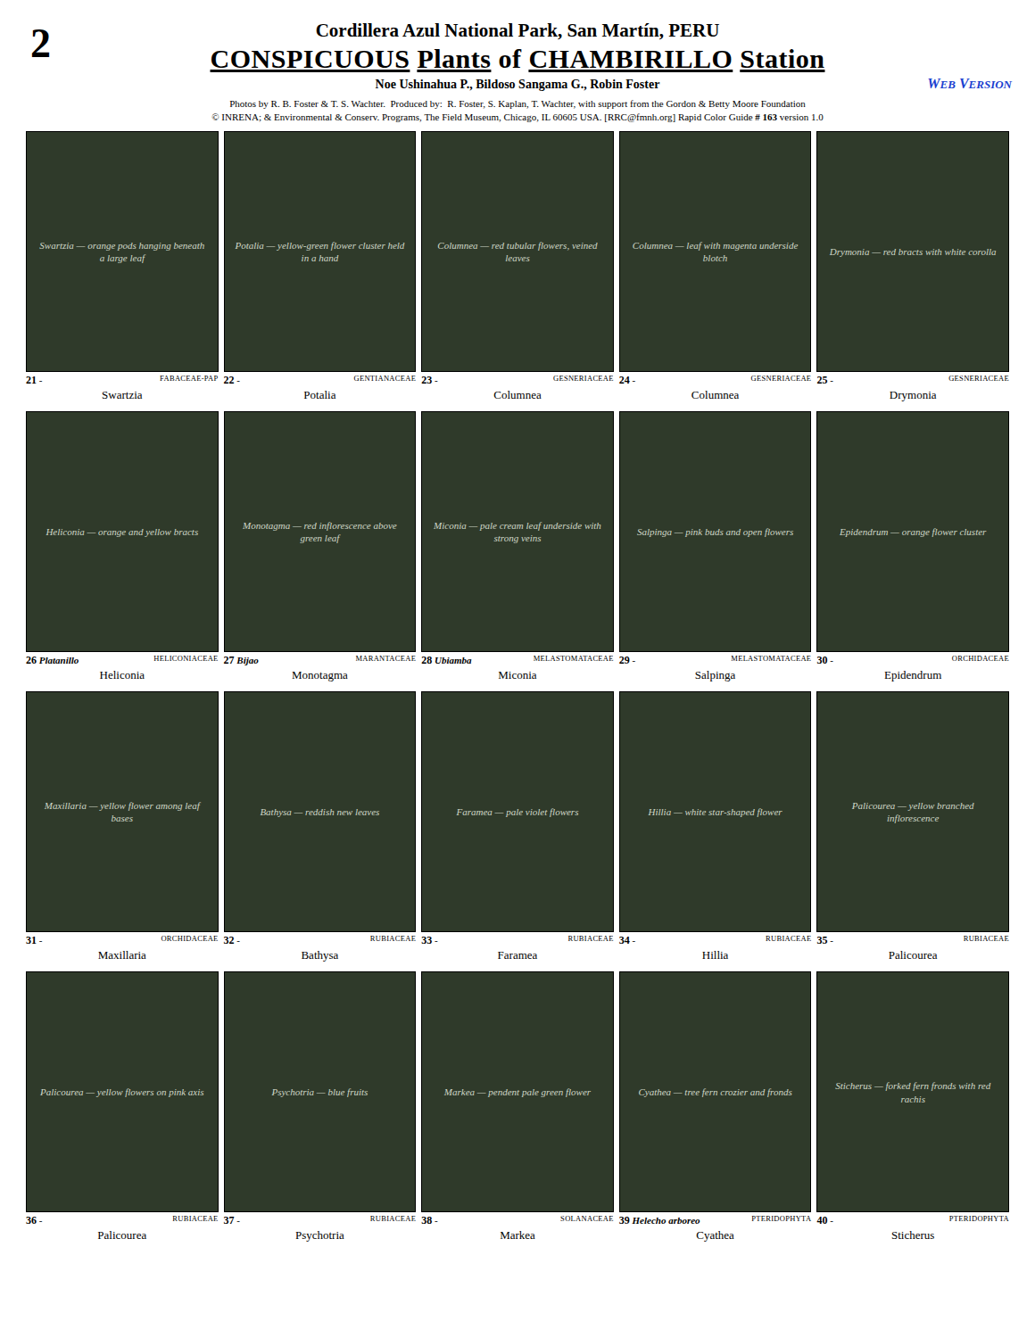2
Cordillera Azul National Park, San Martín, PERU
CONSPICUOUS Plants of CHAMBIRILLO Station
Noe Ushinahua P., Bildoso Sangama G., Robin Foster
WEB VERSION
Photos by R. B. Foster & T. S. Wachter. Produced by: R. Foster, S. Kaplan, T. Wachter, with support from the Gordon & Betty Moore Foundation
© INRENA; & Environmental & Conserv. Programs, The Field Museum, Chicago, IL 60605 USA. [RRC@fmnh.org] Rapid Color Guide # 163 version 1.0
| Swartzia — orange pods hanging beneath a large leaf 21 - Fabaceae-Pap Swartzia | Potalia — yellow-green flower cluster held in a hand 22 - Gentianaceae Potalia | Columnea — red tubular flowers, veined leaves 23 - Gesneriaceae Columnea | Columnea — leaf with magenta underside blotch 24 - Gesneriaceae Columnea | Drymonia — red bracts with white corolla 25 - Gesneriaceae Drymonia |
| Heliconia — orange and yellow bracts 26 Platanillo Heliconiaceae Heliconia | Monotagma — red inflorescence above green leaf 27 Bijao Marantaceae Monotagma | Miconia — pale cream leaf underside with strong veins 28 Ubiamba Melastomataceae Miconia | Salpinga — pink buds and open flowers 29 - Melastomataceae Salpinga | Epidendrum — orange flower cluster 30 - Orchidaceae Epidendrum |
| Maxillaria — yellow flower among leaf bases 31 - Orchidaceae Maxillaria | Bathysa — reddish new leaves 32 - Rubiaceae Bathysa | Faramea — pale violet flowers 33 - Rubiaceae Faramea | Hillia — white star-shaped flower 34 - Rubiaceae Hillia | Palicourea — yellow branched inflorescence 35 - Rubiaceae Palicourea |
| Palicourea — yellow flowers on pink axis 36 - Rubiaceae Palicourea | Psychotria — blue fruits 37 - Rubiaceae Psychotria | Markea — pendent pale green flower 38 - Solanaceae Markea | Cyathea — tree fern crozier and fronds 39 Helecho arboreo Pteridophyta Cyathea | Sticherus — forked fern fronds with red rachis 40 - Pteridophyta Sticherus |